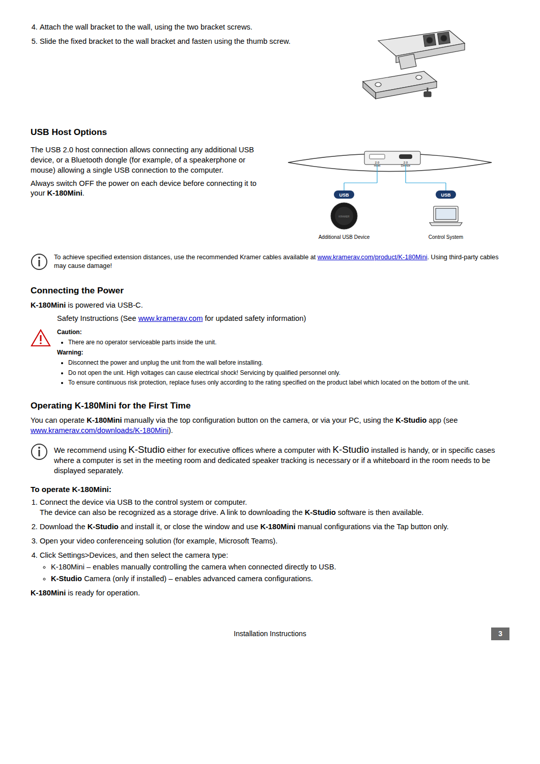Attach the wall bracket to the wall, using the two bracket screws.
Slide the fixed bracket to the wall bracket and fasten using the thumb screw.
USB Host Options
The USB 2.0 host connection allows connecting any additional USB device, or a Bluetooth dongle (for example, of a speakerphone or mouse) allowing a single USB connection to the computer.
Always switch OFF the power on each device before connecting it to your K-180Mini.
2.0 Host 2.0 Device USB USB KRAMER Additional USB Device Control System
To achieve specified extension distances, use the recommended Kramer cables available at www.kramerav.com/product/K-180Mini. Using third-party cables may cause damage!
Connecting the Power
K-180Mini is powered via USB-C.
Safety Instructions (See www.kramerav.com for updated safety information)
Caution:
There are no operator serviceable parts inside the unit.
Warning:
Disconnect the power and unplug the unit from the wall before installing.
Do not open the unit. High voltages can cause electrical shock! Servicing by qualified personnel only.
To ensure continuous risk protection, replace fuses only according to the rating specified on the product label which located on the bottom of the unit.
Operating K-180Mini for the First Time
You can operate K-180Mini manually via the top configuration button on the camera, or via your PC, using the K-Studio app (see www.kramerav.com/downloads/K-180Mini).
We recommend using K-Studio either for executive offices where a computer with K-Studio installed is handy, or in specific cases where a computer is set in the meeting room and dedicated speaker tracking is necessary or if a whiteboard in the room needs to be displayed separately.
To operate K-180Mini:
Connect the device via USB to the control system or computer.
The device can also be recognized as a storage drive. A link to downloading the K-Studio software is then available.
Download the K-Studio and install it, or close the window and use K-180Mini manual configurations via the Tap button only.
Open your video conferenceing solution (for example, Microsoft Teams).
Click Settings>Devices, and then select the camera type:
K-180Mini – enables manually controlling the camera when connected directly to USB.
K-Studio Camera (only if installed) – enables advanced camera configurations.
K-180Mini is ready for operation.
Installation Instructions 3